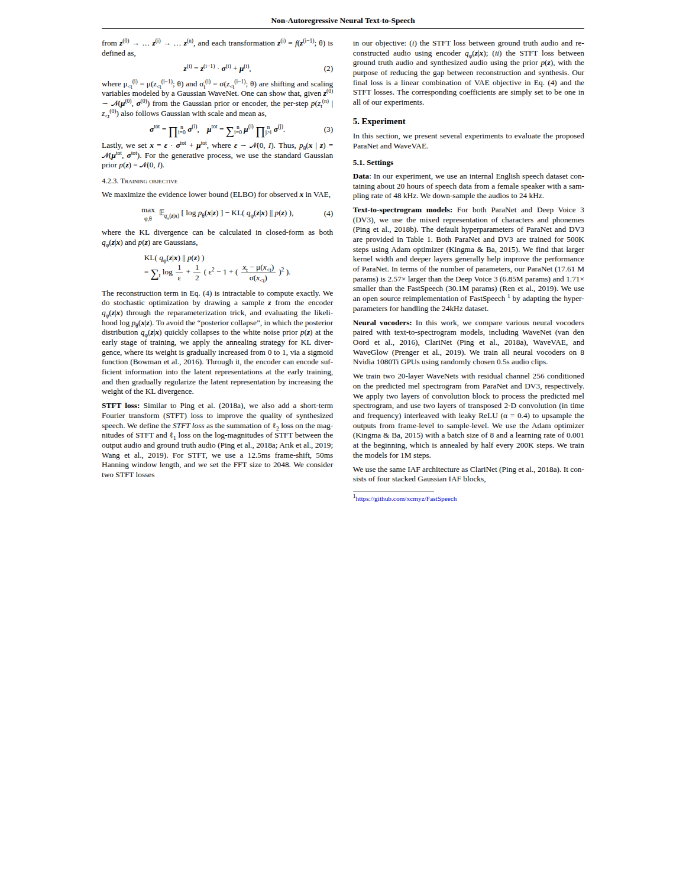Non-Autoregressive Neural Text-to-Speech
from z(0) → … z(i) → … z(n), and each transformation z(i) = f(z(i−1); θ) is defined as,
z(i) = z(i−1) · σ(i) + μ(i), (2)
where μ<t(i) = μ(z<t(i−1); θ) and σt(i) = σ(z<t(i−1); θ) are shifting and scaling variables modeled by a Gaussian WaveNet. One can show that, given z(0) ∼ 𝒩(μ(0), σ(0)) from the Gaussian prior or encoder, the per-step p(zt(n) | z<t(0)) also follows Gaussian with scale and mean as,
σtot = ∏ni=0 σ(i), μtot = ∑ni=0 μ(i) ∏nj>i σ(j). (3)
Lastly, we set x = ε · σtot + μtot, where ε ∼ 𝒩(0, I). Thus, pθ(x | z) = 𝒩(μtot, σtot). For the generative process, we use the standard Gaussian prior p(z) = 𝒩(0, I).
4.2.3. Training objective
We maximize the evidence lower bound (ELBO) for observed x in VAE,
max φ,θ 𝔼qφ(z|x) [ log pθ(x|z) ] − KL( qφ(z|x) || p(z) ), (4)
where the KL divergence can be calculated in closed-form as both qφ(z|x) and p(z) are Gaussians,
KL( qφ(z|x) || p(z) )
= ∑ t log 1 ε + 12 ( ε2 − 1 + ( xt − μ(x<t) σ(x<t) )2 ).
The reconstruction term in Eq. (4) is intractable to compute exactly. We do stochastic optimization by drawing a sample z from the encoder qφ(z|x) through the reparameterization trick, and evaluating the likelihood log pθ(x|z). To avoid the “posterior collapse”, in which the posterior distribution qφ(z|x) quickly collapses to the white noise prior p(z) at the early stage of training, we apply the annealing strategy for KL divergence, where its weight is gradually increased from 0 to 1, via a sigmoid function (Bowman et al., 2016). Through it, the encoder can encode sufficient information into the latent representations at the early training, and then gradually regularize the latent representation by increasing the weight of the KL divergence.
STFT loss: Similar to Ping et al. (2018a), we also add a short-term Fourier transform (STFT) loss to improve the quality of synthesized speech. We define the STFT loss as the summation of ℓ2 loss on the magnitudes of STFT and ℓ1 loss on the log-magnitudes of STFT between the output audio and ground truth audio (Ping et al., 2018a; Arık et al., 2019; Wang et al., 2019). For STFT, we use a 12.5ms frame-shift, 50ms Hanning window length, and we set the FFT size to 2048. We consider two STFT losses
in our objective: (i) the STFT loss between ground truth audio and reconstructed audio using encoder qφ(z|x); (ii) the STFT loss between ground truth audio and synthesized audio using the prior p(z), with the purpose of reducing the gap between reconstruction and synthesis. Our final loss is a linear combination of VAE objective in Eq. (4) and the STFT losses. The corresponding coefficients are simply set to be one in all of our experiments.
5. Experiment
In this section, we present several experiments to evaluate the proposed ParaNet and WaveVAE.
5.1. Settings
Data: In our experiment, we use an internal English speech dataset containing about 20 hours of speech data from a female speaker with a sampling rate of 48 kHz. We down-sample the audios to 24 kHz.
Text-to-spectrogram models: For both ParaNet and Deep Voice 3 (DV3), we use the mixed representation of characters and phonemes (Ping et al., 2018b). The default hyperparameters of ParaNet and DV3 are provided in Table 1. Both ParaNet and DV3 are trained for 500K steps using Adam optimizer (Kingma & Ba, 2015). We find that larger kernel width and deeper layers generally help improve the performance of ParaNet. In terms of the number of parameters, our ParaNet (17.61 M params) is 2.57× larger than the Deep Voice 3 (6.85M params) and 1.71× smaller than the FastSpeech (30.1M params) (Ren et al., 2019). We use an open source reimplementation of FastSpeech 1 by adapting the hyperparameters for handling the 24kHz dataset.
Neural vocoders: In this work, we compare various neural vocoders paired with text-to-spectrogram models, including WaveNet (van den Oord et al., 2016), ClariNet (Ping et al., 2018a), WaveVAE, and WaveGlow (Prenger et al., 2019). We train all neural vocoders on 8 Nvidia 1080Ti GPUs using randomly chosen 0.5s audio clips.
We train two 20-layer WaveNets with residual channel 256 conditioned on the predicted mel spectrogram from ParaNet and DV3, respectively. We apply two layers of convolution block to process the predicted mel spectrogram, and use two layers of transposed 2-D convolution (in time and frequency) interleaved with leaky ReLU (α = 0.4) to upsample the outputs from frame-level to sample-level. We use the Adam optimizer (Kingma & Ba, 2015) with a batch size of 8 and a learning rate of 0.001 at the beginning, which is annealed by half every 200K steps. We train the models for 1M steps.
We use the same IAF architecture as ClariNet (Ping et al., 2018a). It consists of four stacked Gaussian IAF blocks,
1https://github.com/xcmyz/FastSpeech